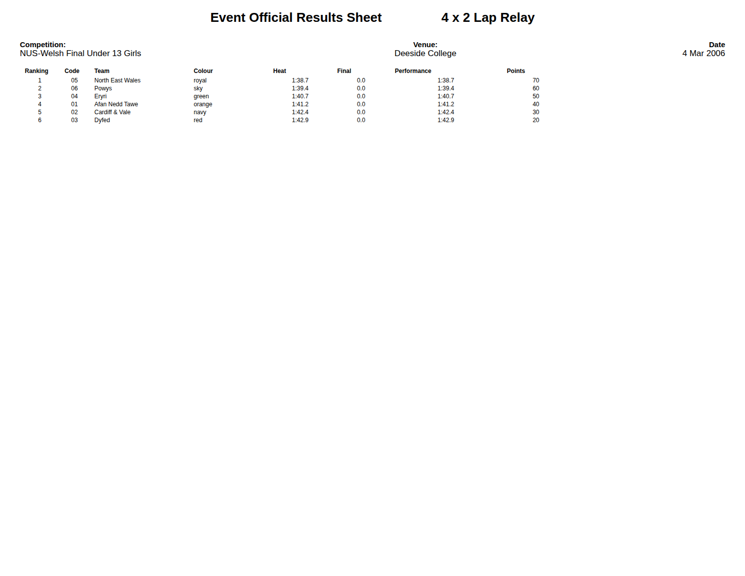Event Official Results Sheet
4 x 2 Lap Relay
| Competition: | Venue: | Date |
| --- | --- | --- |
| NUS-Welsh Final Under 13 Girls | Deeside College | 4 Mar 2006 |
| Ranking | Code | Team | Colour | Heat | Final | Performance | Points |
| --- | --- | --- | --- | --- | --- | --- | --- |
| 1 | 05 | North East Wales | royal | 1:38.7 | 0.0 | 1:38.7 | 70 |
| 2 | 06 | Powys | sky | 1:39.4 | 0.0 | 1:39.4 | 60 |
| 3 | 04 | Eryri | green | 1:40.7 | 0.0 | 1:40.7 | 50 |
| 4 | 01 | Afan Nedd Tawe | orange | 1:41.2 | 0.0 | 1:41.2 | 40 |
| 5 | 02 | Cardiff & Vale | navy | 1:42.4 | 0.0 | 1:42.4 | 30 |
| 6 | 03 | Dyfed | red | 1:42.9 | 0.0 | 1:42.9 | 20 |